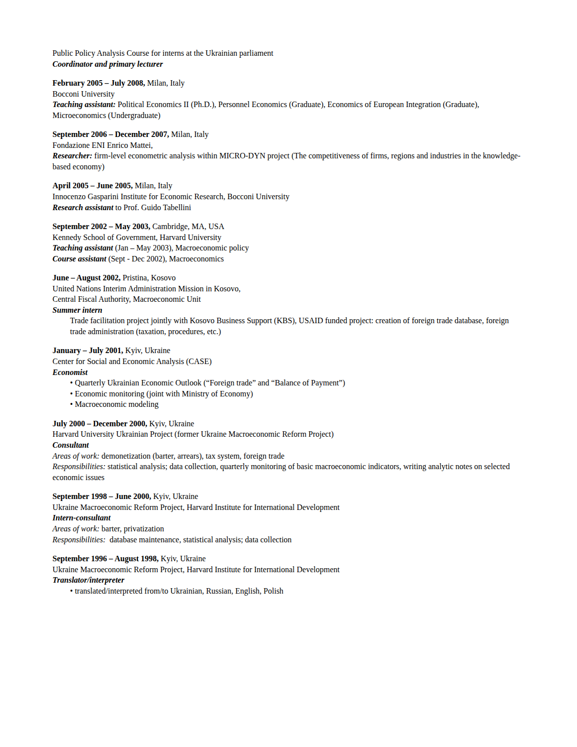Public Policy Analysis Course for interns at the Ukrainian parliament
Coordinator and primary lecturer
February 2005 – July 2008, Milan, Italy
Bocconi University
Teaching assistant: Political Economics II (Ph.D.), Personnel Economics (Graduate), Economics of European Integration (Graduate), Microeconomics (Undergraduate)
September 2006 – December 2007, Milan, Italy
Fondazione ENI Enrico Mattei,
Researcher: firm-level econometric analysis within MICRO-DYN project (The competitiveness of firms, regions and industries in the knowledge-based economy)
April 2005 – June 2005, Milan, Italy
Innocenzo Gasparini Institute for Economic Research, Bocconi University
Research assistant to Prof. Guido Tabellini
September 2002 – May 2003, Cambridge, MA, USA
Kennedy School of Government, Harvard University
Teaching assistant (Jan – May 2003), Macroeconomic policy
Course assistant (Sept - Dec 2002), Macroeconomics
June – August 2002, Pristina, Kosovo
United Nations Interim Administration Mission in Kosovo,
Central Fiscal Authority, Macroeconomic Unit
Summer intern
Trade facilitation project jointly with Kosovo Business Support (KBS), USAID funded project: creation of foreign trade database, foreign trade administration (taxation, procedures, etc.)
January – July 2001, Kyiv, Ukraine
Center for Social and Economic Analysis (CASE)
Economist
• Quarterly Ukrainian Economic Outlook (“Foreign trade” and “Balance of Payment”)
• Economic monitoring (joint with Ministry of Economy)
• Macroeconomic modeling
July 2000 – December 2000, Kyiv, Ukraine
Harvard University Ukrainian Project (former Ukraine Macroeconomic Reform Project)
Consultant
Areas of work: demonetization (barter, arrears), tax system, foreign trade
Responsibilities: statistical analysis; data collection, quarterly monitoring of basic macroeconomic indicators, writing analytic notes on selected economic issues
September 1998 – June 2000, Kyiv, Ukraine
Ukraine Macroeconomic Reform Project, Harvard Institute for International Development
Intern-consultant
Areas of work: barter, privatization
Responsibilities: database maintenance, statistical analysis; data collection
September 1996 – August 1998, Kyiv, Ukraine
Ukraine Macroeconomic Reform Project, Harvard Institute for International Development
Translator/interpreter
• translated/interpreted from/to Ukrainian, Russian, English, Polish